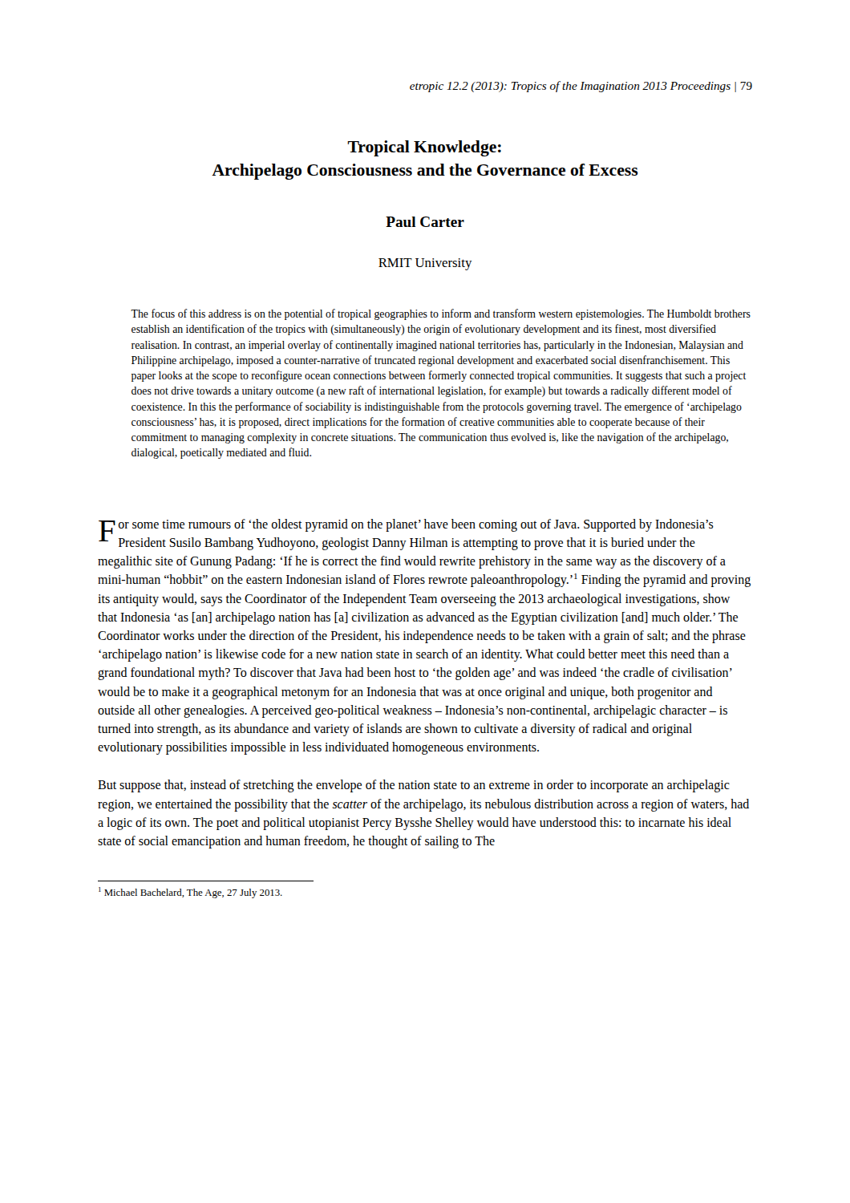etropic 12.2 (2013): Tropics of the Imagination 2013 Proceedings | 79
Tropical Knowledge:
Archipelago Consciousness and the Governance of Excess
Paul Carter
RMIT University
The focus of this address is on the potential of tropical geographies to inform and transform western epistemologies. The Humboldt brothers establish an identification of the tropics with (simultaneously) the origin of evolutionary development and its finest, most diversified realisation. In contrast, an imperial overlay of continentally imagined national territories has, particularly in the Indonesian, Malaysian and Philippine archipelago, imposed a counter-narrative of truncated regional development and exacerbated social disenfranchisement. This paper looks at the scope to reconfigure ocean connections between formerly connected tropical communities. It suggests that such a project does not drive towards a unitary outcome (a new raft of international legislation, for example) but towards a radically different model of coexistence. In this the performance of sociability is indistinguishable from the protocols governing travel. The emergence of ‘archipelago consciousness’ has, it is proposed, direct implications for the formation of creative communities able to cooperate because of their commitment to managing complexity in concrete situations. The communication thus evolved is, like the navigation of the archipelago, dialogical, poetically mediated and fluid.
For some time rumours of ‘the oldest pyramid on the planet’ have been coming out of Java. Supported by Indonesia’s President Susilo Bambang Yudhoyono, geologist Danny Hilman is attempting to prove that it is buried under the megalithic site of Gunung Padang: ‘If he is correct the find would rewrite prehistory in the same way as the discovery of a mini-human “hobbit” on the eastern Indonesian island of Flores rewrote paleoanthropology.’1 Finding the pyramid and proving its antiquity would, says the Coordinator of the Independent Team overseeing the 2013 archaeological investigations, show that Indonesia ‘as [an] archipelago nation has [a] civilization as advanced as the Egyptian civilization [and] much older.’ The Coordinator works under the direction of the President, his independence needs to be taken with a grain of salt; and the phrase ‘archipelago nation’ is likewise code for a new nation state in search of an identity. What could better meet this need than a grand foundational myth? To discover that Java had been host to ‘the golden age’ and was indeed ‘the cradle of civilisation’ would be to make it a geographical metonym for an Indonesia that was at once original and unique, both progenitor and outside all other genealogies. A perceived geo-political weakness – Indonesia’s non-continental, archipelagic character – is turned into strength, as its abundance and variety of islands are shown to cultivate a diversity of radical and original evolutionary possibilities impossible in less individuated homogeneous environments.
But suppose that, instead of stretching the envelope of the nation state to an extreme in order to incorporate an archipelagic region, we entertained the possibility that the scatter of the archipelago, its nebulous distribution across a region of waters, had a logic of its own. The poet and political utopianist Percy Bysshe Shelley would have understood this: to incarnate his ideal state of social emancipation and human freedom, he thought of sailing to The
1 Michael Bachelard, The Age, 27 July 2013.